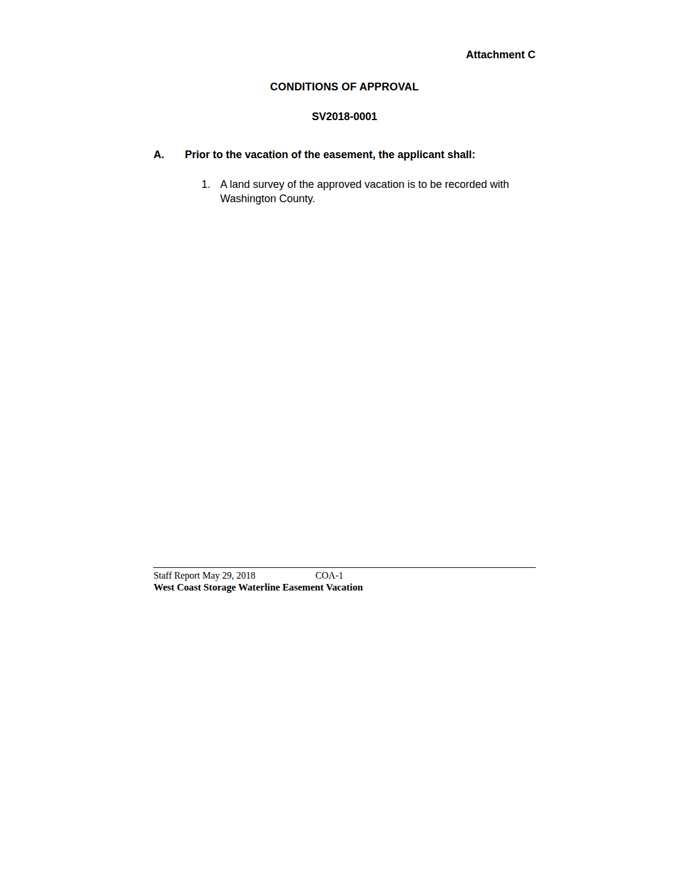Attachment C
CONDITIONS OF APPROVAL
SV2018-0001
A.
Prior to the vacation of the easement, the applicant shall:
A land survey of the approved vacation is to be recorded with Washington County.
Staff Report May 29, 2018 COA-1
West Coast Storage Waterline Easement Vacation